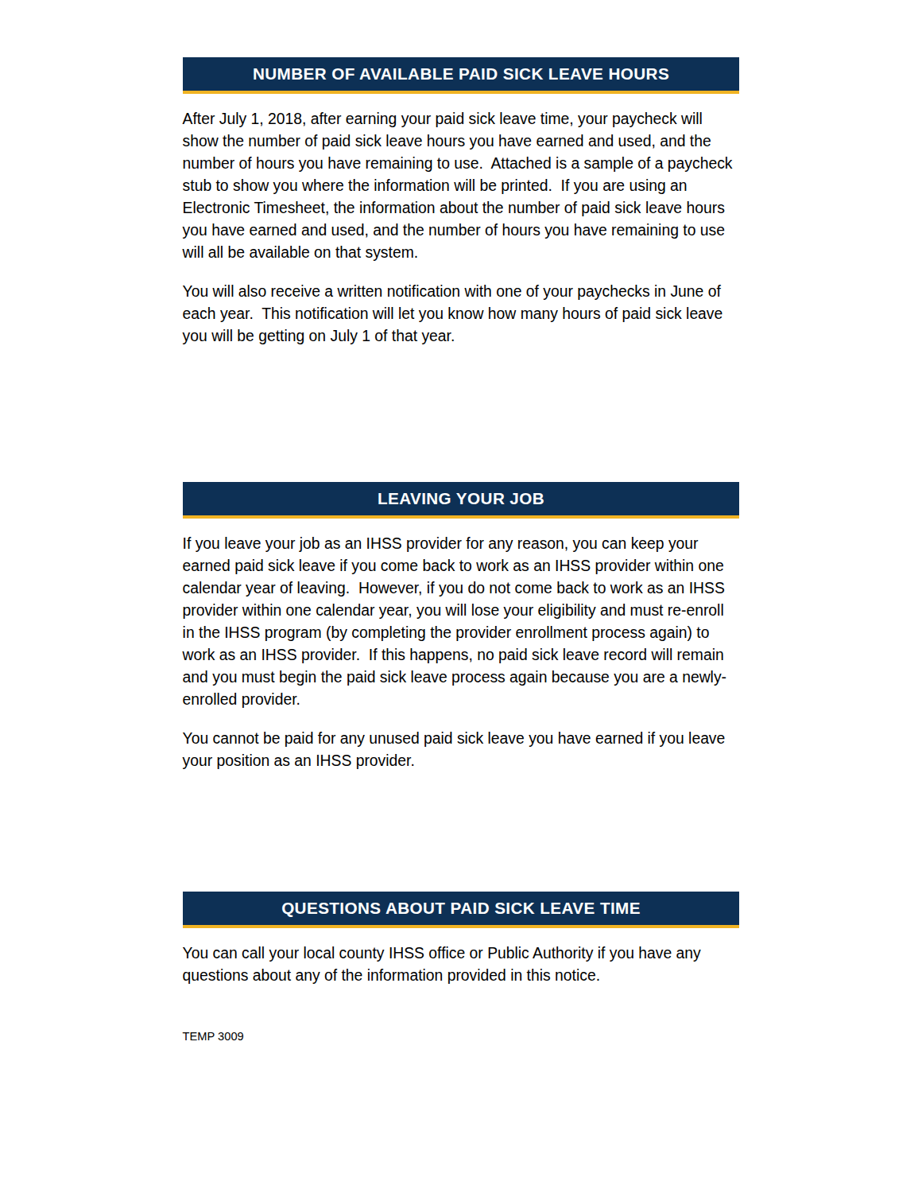NUMBER OF AVAILABLE PAID SICK LEAVE HOURS
After July 1, 2018, after earning your paid sick leave time, your paycheck will show the number of paid sick leave hours you have earned and used, and the number of hours you have remaining to use. Attached is a sample of a paycheck stub to show you where the information will be printed. If you are using an Electronic Timesheet, the information about the number of paid sick leave hours you have earned and used, and the number of hours you have remaining to use will all be available on that system.
You will also receive a written notification with one of your paychecks in June of each year. This notification will let you know how many hours of paid sick leave you will be getting on July 1 of that year.
LEAVING YOUR JOB
If you leave your job as an IHSS provider for any reason, you can keep your earned paid sick leave if you come back to work as an IHSS provider within one calendar year of leaving. However, if you do not come back to work as an IHSS provider within one calendar year, you will lose your eligibility and must re-enroll in the IHSS program (by completing the provider enrollment process again) to work as an IHSS provider. If this happens, no paid sick leave record will remain and you must begin the paid sick leave process again because you are a newly-enrolled provider.
You cannot be paid for any unused paid sick leave you have earned if you leave your position as an IHSS provider.
QUESTIONS ABOUT PAID SICK LEAVE TIME
You can call your local county IHSS office or Public Authority if you have any questions about any of the information provided in this notice.
TEMP 3009